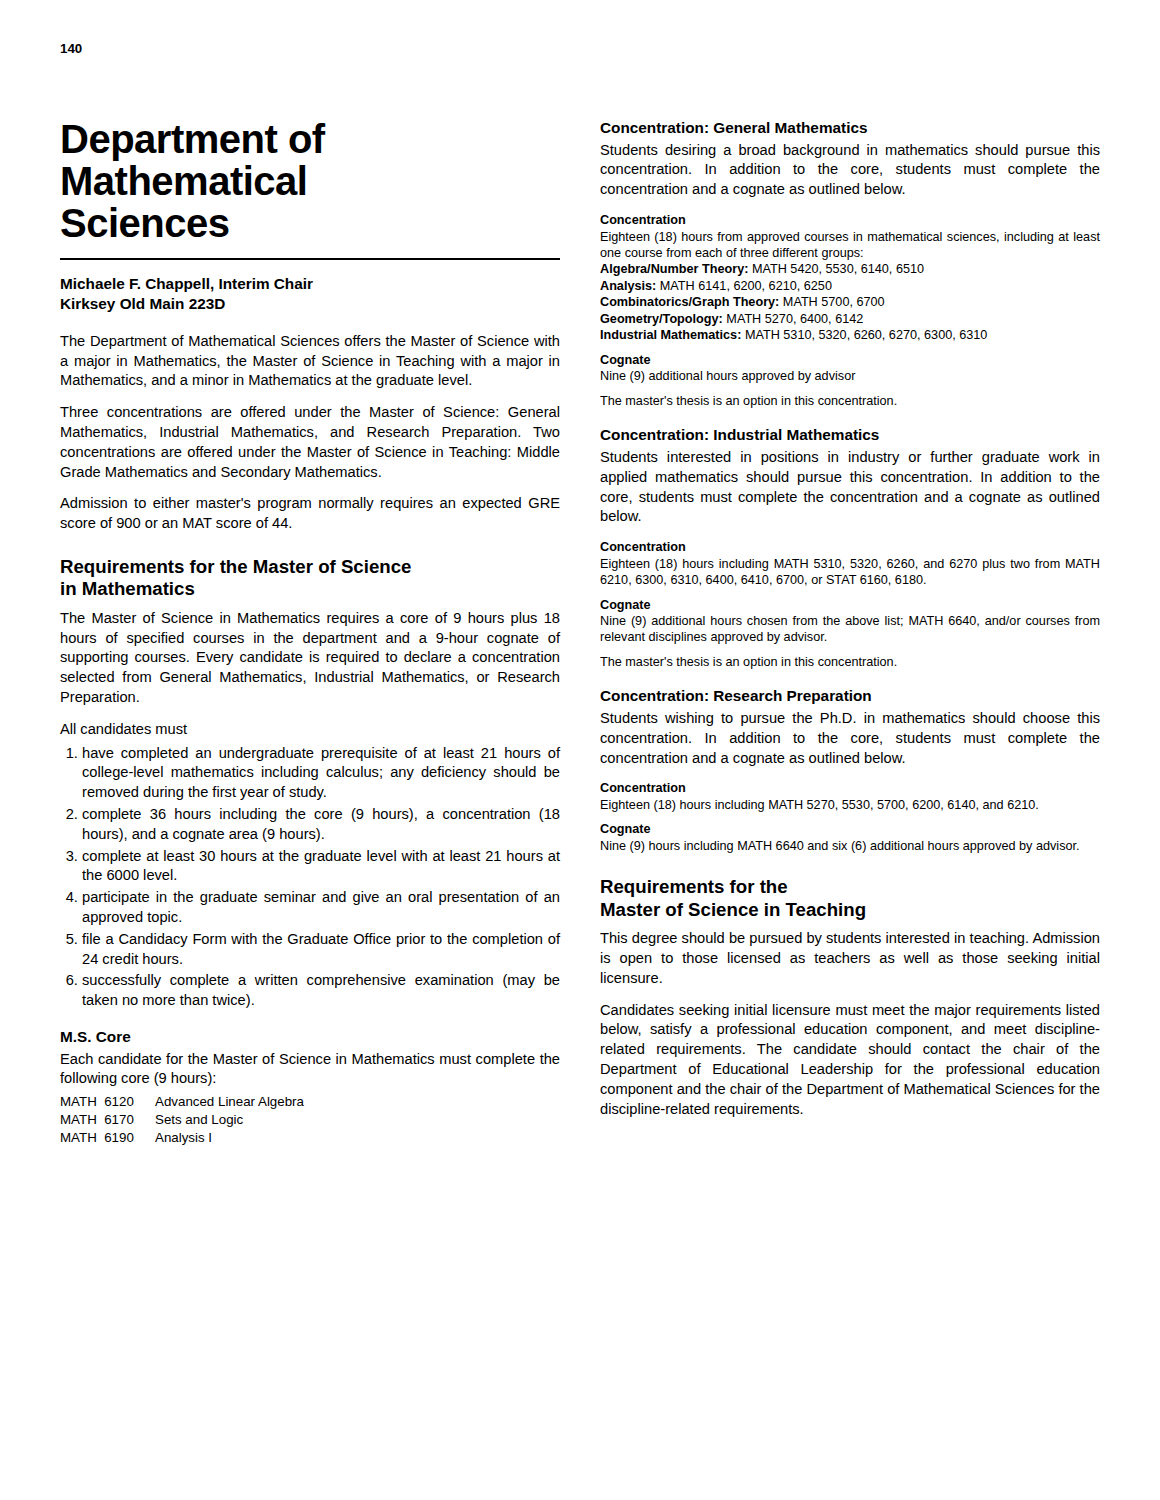140
Department of
Mathematical
Sciences
Michaele F. Chappell, Interim Chair
Kirksey Old Main 223D
The Department of Mathematical Sciences offers the Master of Science with a major in Mathematics, the Master of Science in Teaching with a major in Mathematics, and a minor in Mathematics at the graduate level.
Three concentrations are offered under the Master of Science: General Mathematics, Industrial Mathematics, and Research Preparation. Two concentrations are offered under the Master of Science in Teaching: Middle Grade Mathematics and Secondary Mathematics.
Admission to either master's program normally requires an expected GRE score of 900 or an MAT score of 44.
Requirements for the Master of Science
in Mathematics
The Master of Science in Mathematics requires a core of 9 hours plus 18 hours of specified courses in the department and a 9-hour cognate of supporting courses. Every candidate is required to declare a concentration selected from General Mathematics, Industrial Mathematics, or Research Preparation.
All candidates must
have completed an undergraduate prerequisite of at least 21 hours of college-level mathematics including calculus; any deficiency should be removed during the first year of study.
complete 36 hours including the core (9 hours), a concentration (18 hours), and a cognate area (9 hours).
complete at least 30 hours at the graduate level with at least 21 hours at the 6000 level.
participate in the graduate seminar and give an oral presentation of an approved topic.
file a Candidacy Form with the Graduate Office prior to the completion of 24 credit hours.
successfully complete a written comprehensive examination (may be taken no more than twice).
M.S. Core
Each candidate for the Master of Science in Mathematics must complete the following core (9 hours):
MATH 6120 Advanced Linear Algebra
MATH 6170 Sets and Logic
MATH 6190 Analysis I
Concentration: General Mathematics
Students desiring a broad background in mathematics should pursue this concentration. In addition to the core, students must complete the concentration and a cognate as outlined below.
Concentration
Eighteen (18) hours from approved courses in mathematical sciences, including at least one course from each of three different groups:
Algebra/Number Theory: MATH 5420, 5530, 6140, 6510
Analysis: MATH 6141, 6200, 6210, 6250
Combinatorics/Graph Theory: MATH 5700, 6700
Geometry/Topology: MATH 5270, 6400, 6142
Industrial Mathematics: MATH 5310, 5320, 6260, 6270, 6300, 6310
Cognate
Nine (9) additional hours approved by advisor
The master's thesis is an option in this concentration.
Concentration: Industrial Mathematics
Students interested in positions in industry or further graduate work in applied mathematics should pursue this concentration. In addition to the core, students must complete the concentration and a cognate as outlined below.
Concentration
Eighteen (18) hours including MATH 5310, 5320, 6260, and 6270 plus two from MATH 6210, 6300, 6310, 6400, 6410, 6700, or STAT 6160, 6180.
Cognate
Nine (9) additional hours chosen from the above list; MATH 6640, and/or courses from relevant disciplines approved by advisor.
The master's thesis is an option in this concentration.
Concentration: Research Preparation
Students wishing to pursue the Ph.D. in mathematics should choose this concentration. In addition to the core, students must complete the concentration and a cognate as outlined below.
Concentration
Eighteen (18) hours including MATH 5270, 5530, 5700, 6200, 6140, and 6210.
Cognate
Nine (9) hours including MATH 6640 and six (6) additional hours approved by advisor.
Requirements for the
Master of Science in Teaching
This degree should be pursued by students interested in teaching. Admission is open to those licensed as teachers as well as those seeking initial licensure.
Candidates seeking initial licensure must meet the major requirements listed below, satisfy a professional education component, and meet discipline-related requirements. The candidate should contact the chair of the Department of Educational Leadership for the professional education component and the chair of the Department of Mathematical Sciences for the discipline-related requirements.